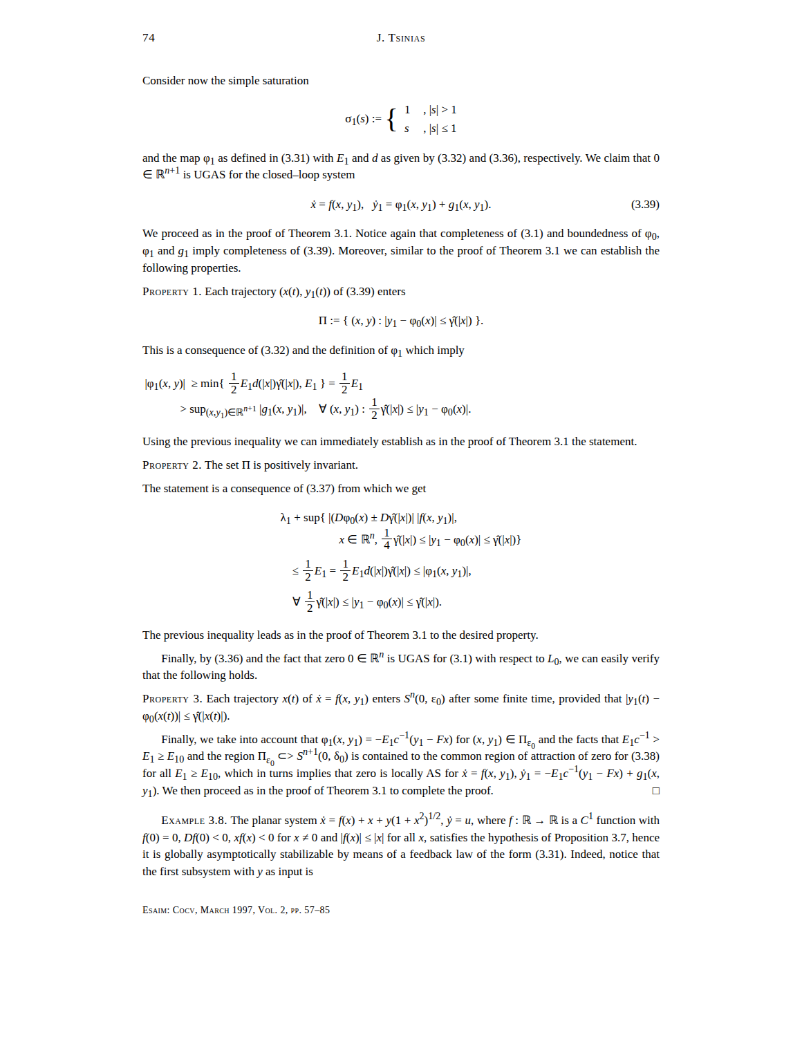74 J. Tsinias 74
Consider now the simple saturation
σ1(s) := { 1, |s| > 1 s, |s| ≤ 1
and the map φ1 as defined in (3.31) with E1 and d as given by (3.32) and (3.36), respectively. We claim that 0 ∈ ℝn+1 is UGAS for the closed–loop system
ẋ = f(x, y1), ẏ1 = φ1(x, y1) + g1(x, y1). (3.39)
We proceed as in the proof of Theorem 3.1. Notice again that completeness of (3.1) and boundedness of φ0, φ1 and g1 imply completeness of (3.39). Moreover, similar to the proof of Theorem 3.1 we can establish the following properties.
Property 1. Each trajectory (x(t), y1(t)) of (3.39) enters
Π := { (x, y) : |y1 − φ0(x)| ≤ γ̂(|x|) }.
This is a consequence of (3.32) and the definition of φ1 which imply
|φ1(x, y)| ≥ min{ 12 E1d(|x|)γ̂(|x|), E1 } = 12 E1 > sup(x,y1)∈ℝn+1 |g1(x, y1)|, ∀ (x, y1) : 12γ̂(|x|) ≤ |y1 − φ0(x)|.
Using the previous inequality we can immediately establish as in the proof of Theorem 3.1 the statement.
Property 2. The set Π is positively invariant.
The statement is a consequence of (3.37) from which we get
λ1 + sup{ |(Dφ0(x) ± Dγ̂(|x|)| |f(x, y1)|, x ∈ ℝn, 14γ̂(|x|) ≤ |y1 − φ0(x)| ≤ γ̂(|x|)} ≤ 12 E1 = 12 E1d(|x|)γ̂(|x|) ≤ |φ1(x, y1)|, ∀ 12γ̂(|x|) ≤ |y1 − φ0(x)| ≤ γ̂(|x|).
The previous inequality leads as in the proof of Theorem 3.1 to the desired property.
Finally, by (3.36) and the fact that zero 0 ∈ ℝn is UGAS for (3.1) with respect to L0, we can easily verify that the following holds.
Property 3. Each trajectory x(t) of ẋ = f(x, y1) enters Sn(0, ε0) after some finite time, provided that |y1(t) − φ0(x(t))| ≤ γ̂(|x(t)|).
Finally, we take into account that φ1(x, y1) = −E1c−1(y1 − Fx) for (x, y1) ∈ Πε0 and the facts that E1c−1 > E1 ≥ E10 and the region Πε0 ⊂> Sn+1(0, δ0) is contained to the common region of attraction of zero for (3.38) for all E1 ≥ E10, which in turns implies that zero is locally AS for ẋ = f(x, y1), ẏ1 = −E1c−1(y1 − Fx) + g1(x, y1). We then proceed as in the proof of Theorem 3.1 to complete the proof. □
Example 3.8. The planar system ẋ = f(x) + x + y(1 + x2)1/2, ẏ = u, where f : ℝ → ℝ is a C1 function with f(0) = 0, Df(0) < 0, xf(x) < 0 for x ≠ 0 and |f(x)| ≤ |x| for all x, satisfies the hypothesis of Proposition 3.7, hence it is globally asymptotically stabilizable by means of a feedback law of the form (3.31). Indeed, notice that the first subsystem with y as input is
Esaim: Cocv, March 1997, Vol. 2, pp. 57–85